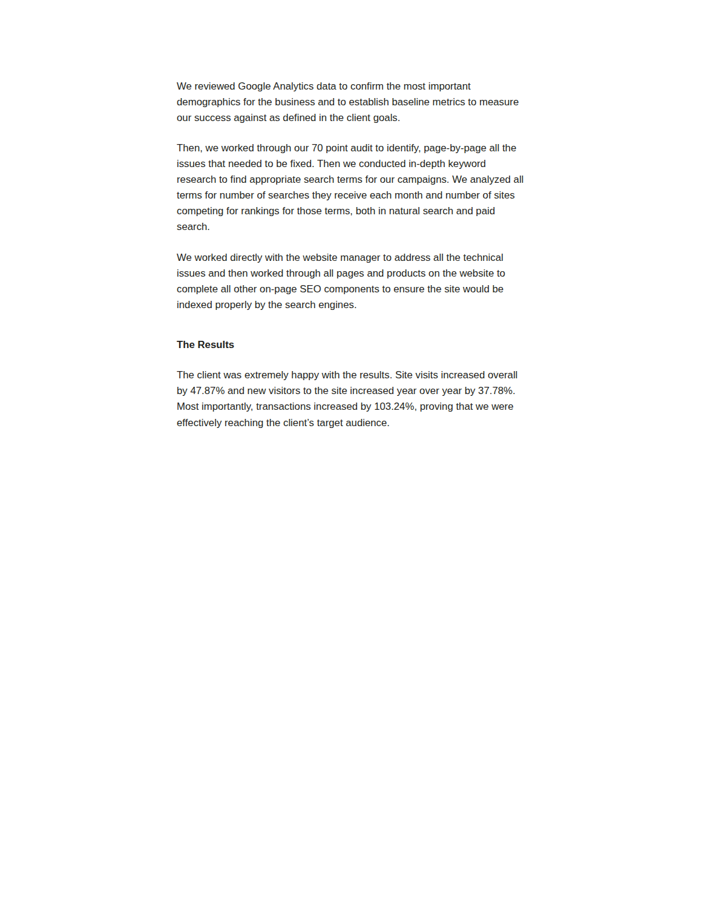We reviewed Google Analytics data to confirm the most important demographics for the business and to establish baseline metrics to measure our success against as defined in the client goals.
Then, we worked through our 70 point audit to identify, page-by-page all the issues that needed to be fixed. Then we conducted in-depth keyword research to find appropriate search terms for our campaigns. We analyzed all terms for number of searches they receive each month and number of sites competing for rankings for those terms, both in natural search and paid search.
We worked directly with the website manager to address all the technical issues and then worked through all pages and products on the website to complete all other on-page SEO components to ensure the site would be indexed properly by the search engines.
The Results
The client was extremely happy with the results. Site visits increased overall by 47.87% and new visitors to the site increased year over year by 37.78%. Most importantly, transactions increased by 103.24%, proving that we were effectively reaching the client’s target audience.